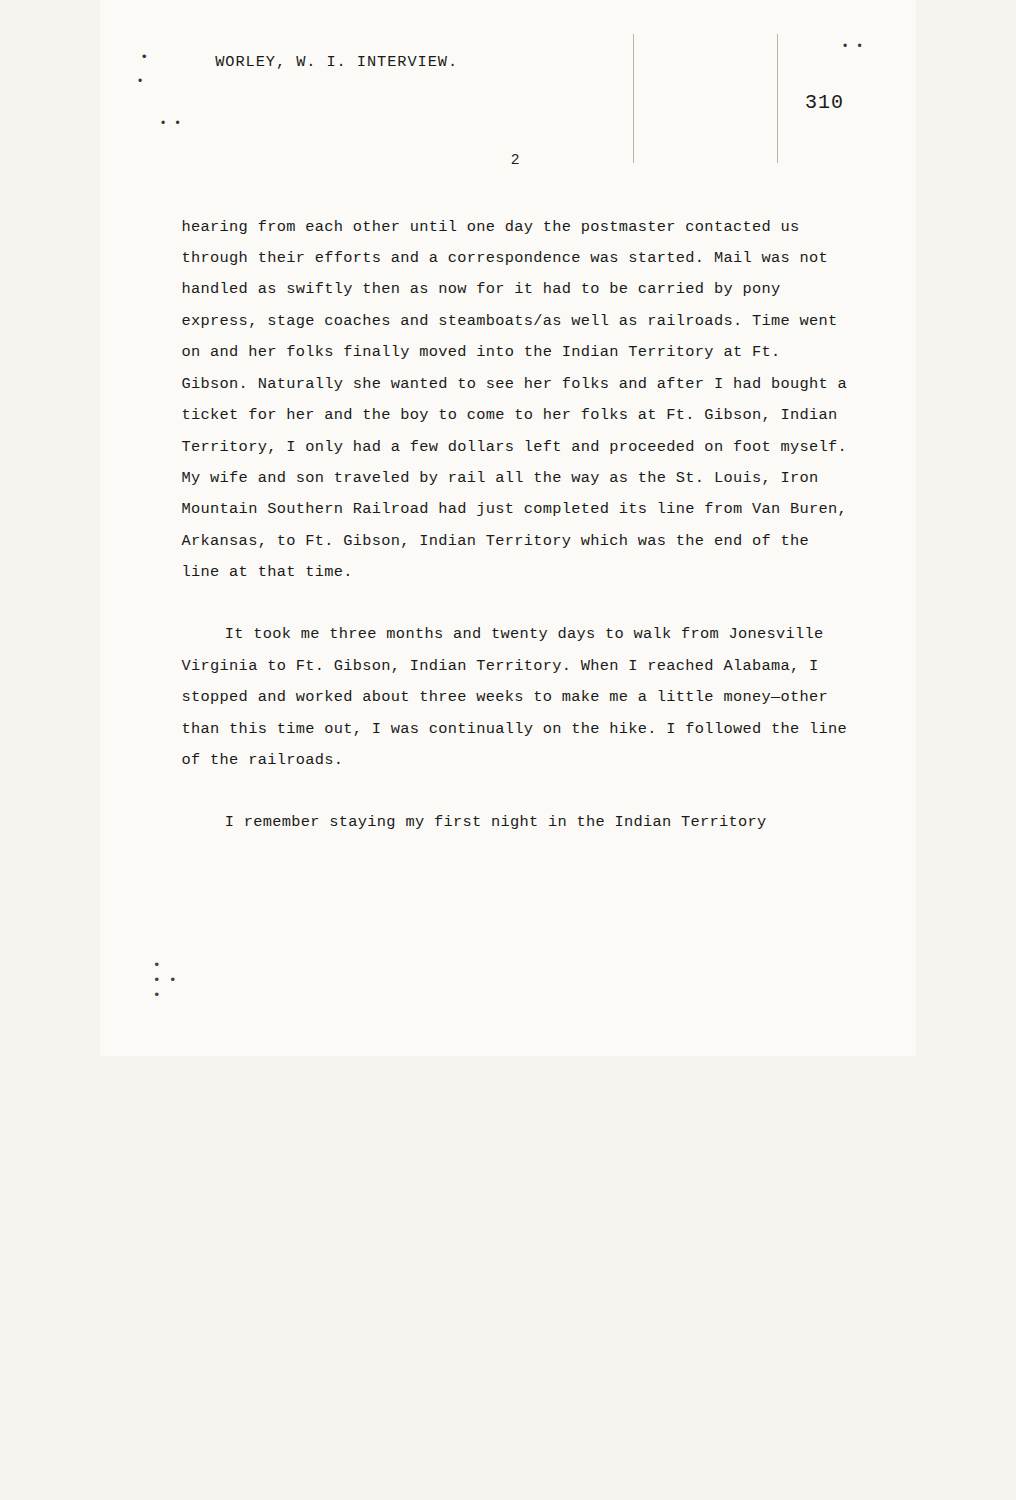•
•
• •
• •
WORLEY, W. I. INTERVIEW.
310
2
hearing from each other until one day the postmaster contacted us through their efforts and a correspondence was started. Mail was not handled as swiftly then as now for it had to be carried by pony express, stage coaches and steamboats/as well as railroads. Time went on and her folks finally moved into the Indian Territory at Ft. Gibson. Naturally she wanted to see her folks and after I had bought a ticket for her and the boy to come to her folks at Ft. Gibson, Indian Territory, I only had a few dollars left and proceeded on foot myself. My wife and son traveled by rail all the way as the St. Louis, Iron Mountain Southern Railroad had just completed its line from Van Buren, Arkansas, to Ft. Gibson, Indian Territory which was the end of the line at that time.
It took me three months and twenty days to walk from Jonesville Virginia to Ft. Gibson, Indian Territory. When I reached Alabama, I stopped and worked about three weeks to make me a little money—other than this time out, I was continually on the hike. I followed the line of the railroads.
I remember staying my first night in the Indian Territory
• • • •